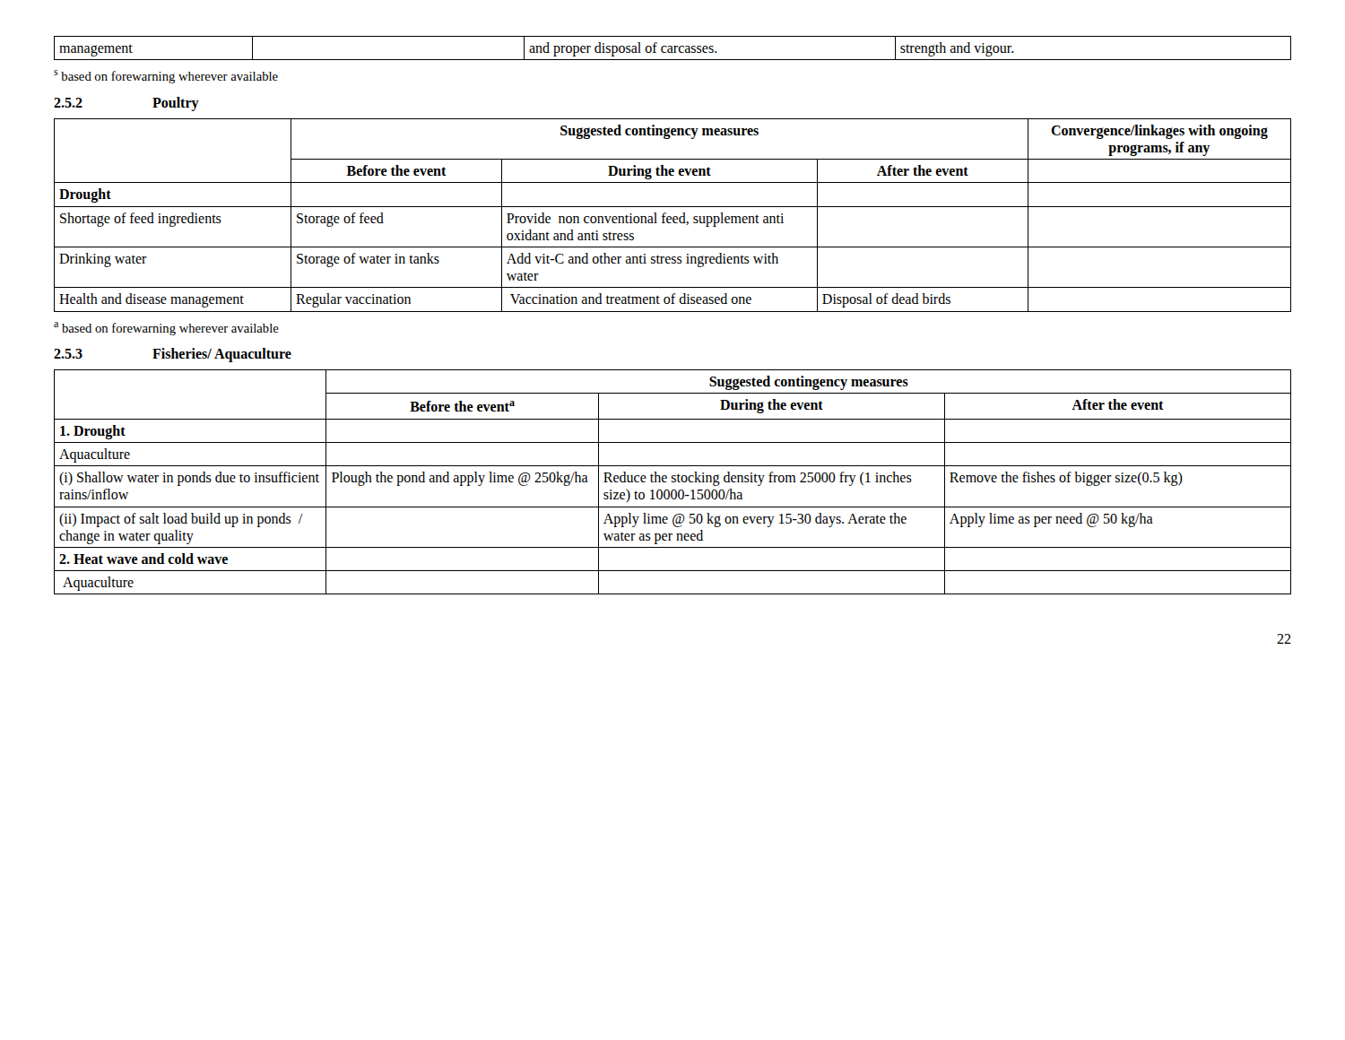| management | | and proper disposal of carcasses. | strength and vigour. |
s based on forewarning wherever available
2.5.2 Poultry
| | Suggested contingency measures | Convergence/linkages with ongoing programs, if any |
| Before the event | During the event | After the event | |
| Drought | | | | |
| Shortage of feed ingredients | Storage of feed | Provide non conventional feed, supplement anti oxidant and anti stress | | |
| Drinking water | Storage of water in tanks | Add vit-C and other anti stress ingredients with water | | |
| Health and disease management | Regular vaccination | Vaccination and treatment of diseased one | Disposal of dead birds | |
a based on forewarning wherever available
2.5.3 Fisheries/ Aquaculture
| | Suggested contingency measures |
| Before the event a | During the event | After the event |
| 1. Drought | | | |
| Aquaculture | | | |
| (i) Shallow water in ponds due to insufficient rains/inflow | Plough the pond and apply lime @ 250kg/ha | Reduce the stocking density from 25000 fry (1 inches size) to 10000-15000/ha | Remove the fishes of bigger size(0.5 kg) |
| (ii) Impact of salt load build up in ponds / change in water quality | | Apply lime @ 50 kg on every 15-30 days. Aerate the water as per need | Apply lime as per need @ 50 kg/ha |
| 2. Heat wave and cold wave | | | |
| Aquaculture | | | |
22